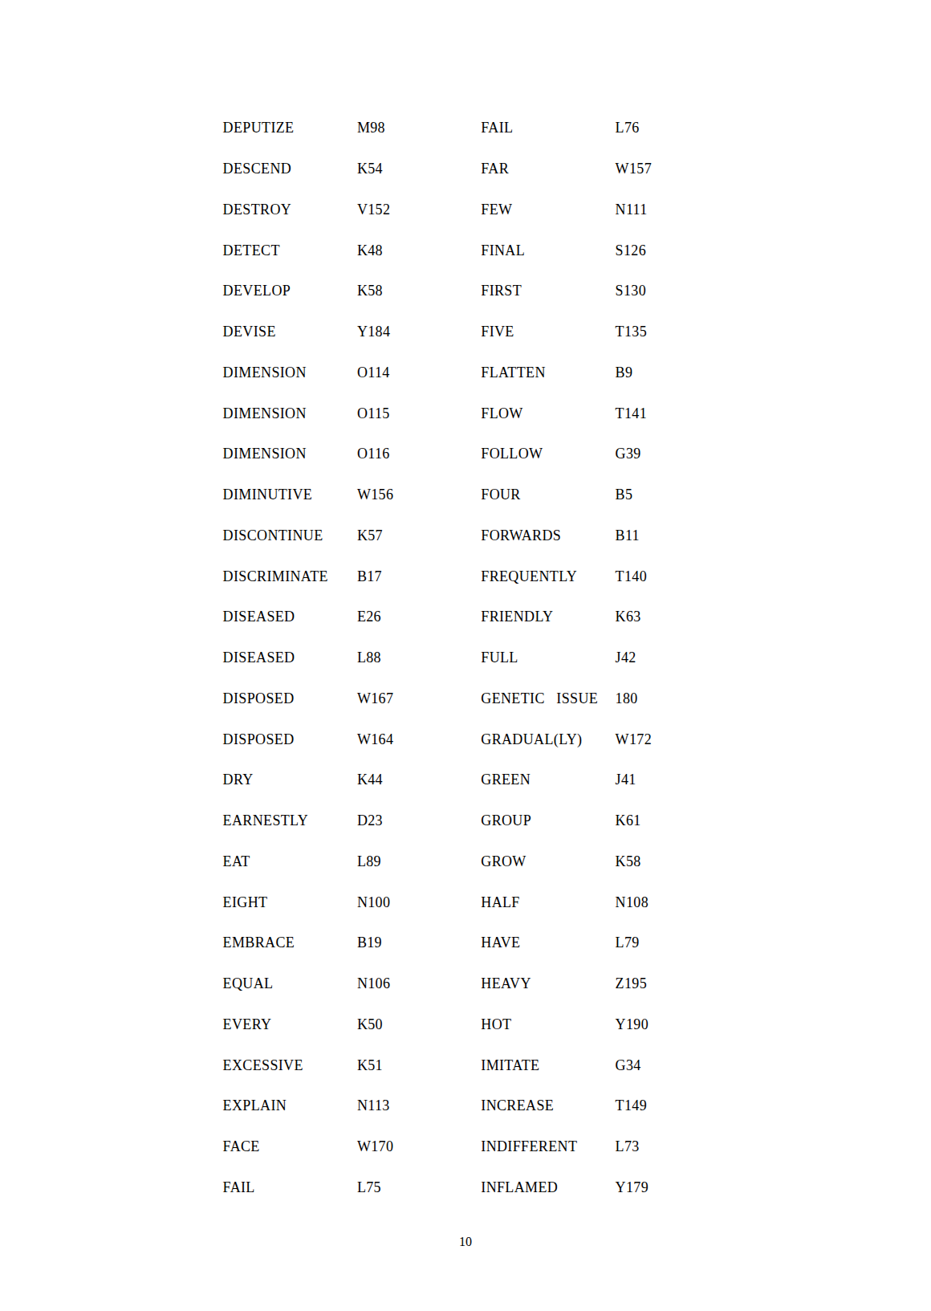| DEPUTIZE | M98 | | FAIL | L76 |
| DESCEND | K54 | | FAR | W157 |
| DESTROY | V152 | | FEW | N111 |
| DETECT | K48 | | FINAL | S126 |
| DEVELOP | K58 | | FIRST | S130 |
| DEVISE | Y184 | | FIVE | T135 |
| DIMENSION | O114 | | FLATTEN | B9 |
| DIMENSION | O115 | | FLOW | T141 |
| DIMENSION | O116 | | FOLLOW | G39 |
| DIMINUTIVE | W156 | | FOUR | B5 |
| DISCONTINUE | K57 | | FORWARDS | B11 |
| DISCRIMINATE | B17 | | FREQUENTLY | T140 |
| DISEASED | E26 | | FRIENDLY | K63 |
| DISEASED | L88 | | FULL | J42 |
| DISPOSED | W167 | | GENETIC ISSUE | 180 |
| DISPOSED | W164 | | GRADUAL(LY) | W172 |
| DRY | K44 | | GREEN | J41 |
| EARNESTLY | D23 | | GROUP | K61 |
| EAT | L89 | | GROW | K58 |
| EIGHT | N100 | | HALF | N108 |
| EMBRACE | B19 | | HAVE | L79 |
| EQUAL | N106 | | HEAVY | Z195 |
| EVERY | K50 | | HOT | Y190 |
| EXCESSIVE | K51 | | IMITATE | G34 |
| EXPLAIN | N113 | | INCREASE | T149 |
| FACE | W170 | | INDIFFERENT | L73 |
| FAIL | L75 | | INFLAMED | Y179 |
10